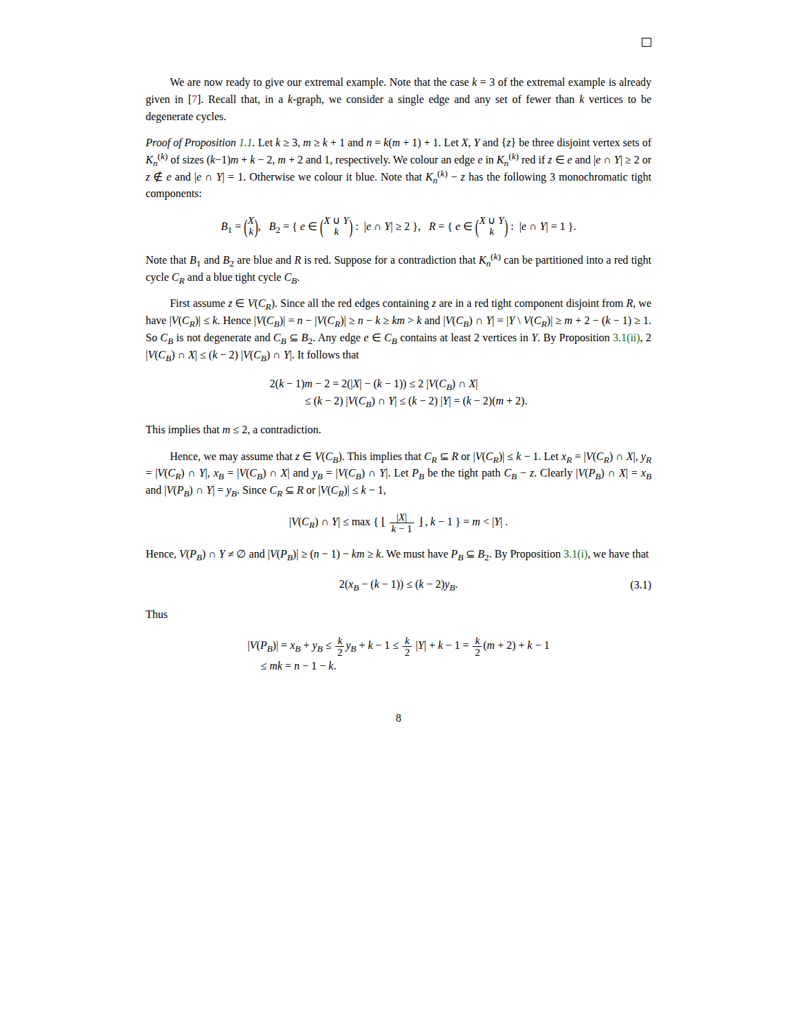We are now ready to give our extremal example. Note that the case k = 3 of the extremal example is already given in [7]. Recall that, in a k-graph, we consider a single edge and any set of fewer than k vertices to be degenerate cycles.
Proof of Proposition 1.1. Let k ≥ 3, m ≥ k + 1 and n = k(m + 1) + 1. Let X, Y and {z} be three disjoint vertex sets of Kn(k) of sizes (k−1)m + k − 2, m + 2 and 1, respectively. We colour an edge e in Kn(k) red if z ∈ e and |e ∩ Y| ≥ 2 or z ∉ e and |e ∩ Y| = 1. Otherwise we colour it blue. Note that Kn(k) − z has the following 3 monochromatic tight components:
B1 = Xk, B2 = { e ∈ X ∪ Y k : |e ∩ Y| ≥ 2 }, R = { e ∈ X ∪ Y k : |e ∩ Y| = 1 }.
Note that B1 and B2 are blue and R is red. Suppose for a contradiction that Kn(k) can be partitioned into a red tight cycle CR and a blue tight cycle CB.
First assume z ∈ V(CR). Since all the red edges containing z are in a red tight component disjoint from R, we have |V(CR)| ≤ k. Hence |V(CB)| = n − |V(CR)| ≥ n − k ≥ km > k and |V(CB) ∩ Y| = |Y \ V(CR)| ≥ m + 2 − (k − 1) ≥ 1. So CB is not degenerate and CB ⊆ B2. Any edge e ∈ CB contains at least 2 vertices in Y. By Proposition 3.1(ii), 2 |V(CB) ∩ X| ≤ (k − 2) |V(CB) ∩ Y|. It follows that
2(k − 1)m − 2 = 2(|X| − (k − 1)) ≤ 2 |V(CB) ∩ X| ≤ (k − 2) |V(CB) ∩ Y| ≤ (k − 2) |Y| = (k − 2)(m + 2).
This implies that m ≤ 2, a contradiction.
Hence, we may assume that z ∈ V(CB). This implies that CR ⊆ R or |V(CR)| ≤ k − 1. Let xR = |V(CR) ∩ X|, yR = |V(CR) ∩ Y|, xB = |V(CB) ∩ X| and yB = |V(CB) ∩ Y|. Let PB be the tight path CB − z. Clearly |V(PB) ∩ X| = xB and |V(PB) ∩ Y| = yB. Since CR ⊆ R or |V(CR)| ≤ k − 1,
|V(CR) ∩ Y| ≤ max { ⌊ |X|k − 1 ⌋ , k − 1 } = m < |Y| .
Hence, V(PB) ∩ Y ≠ ∅ and |V(PB)| ≥ (n − 1) − km ≥ k. We must have PB ⊆ B2. By Proposition 3.1(i), we have that
2(xB − (k − 1)) ≤ (k − 2)yB. (3.1)
Thus
|V(PB)| = xB + yB ≤ k 2 yB + k − 1 ≤ k 2 |Y| + k − 1 = k 2(m + 2) + k − 1 ≤ mk = n − 1 − k.
8